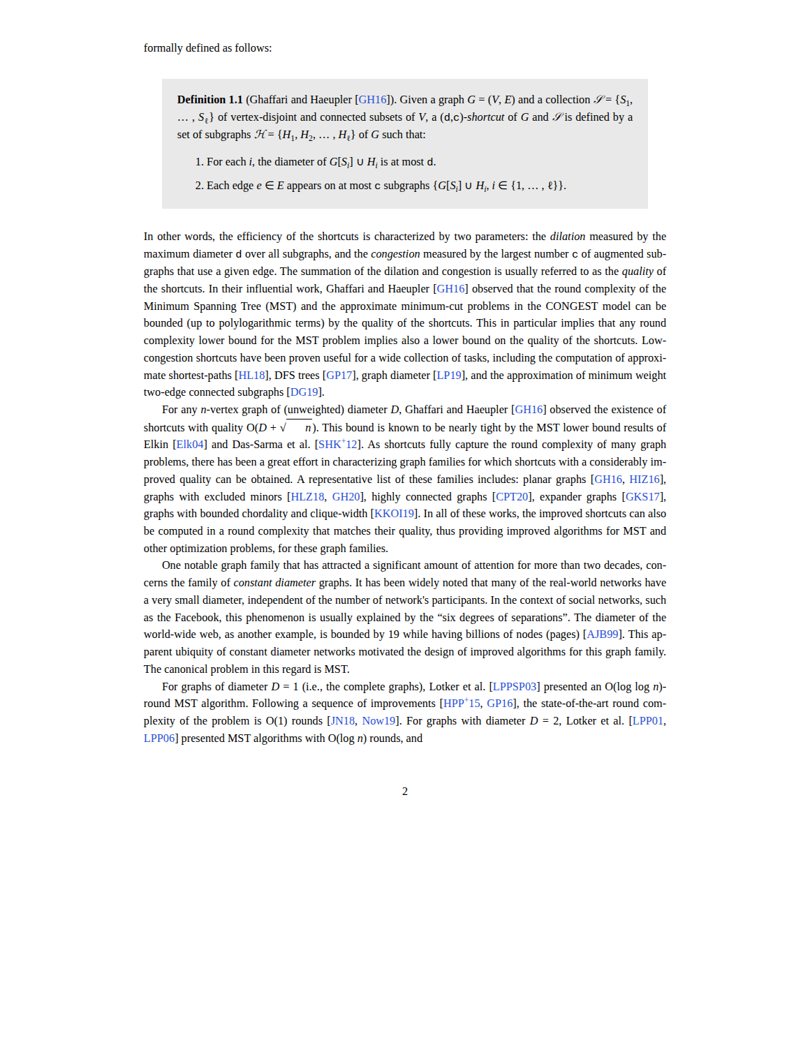formally defined as follows:
Definition 1.1 (Ghaffari and Haeupler [GH16]). Given a graph G = (V, E) and a collection 𝒮 = {S1, … , Sℓ} of vertex-disjoint and connected subsets of V, a (d,c)-shortcut of G and 𝒮 is defined by a set of subgraphs ℋ = {H1, H2, … , Hℓ} of G such that:
For each i, the diameter of G[Si] ∪ Hi is at most d.
Each edge e ∈ E appears on at most c subgraphs {G[Si] ∪ Hi, i ∈ {1, … , ℓ}}.
In other words, the efficiency of the shortcuts is characterized by two parameters: the dilation measured by the maximum diameter d over all subgraphs, and the congestion measured by the largest number c of augmented subgraphs that use a given edge. The summation of the dilation and congestion is usually referred to as the quality of the shortcuts. In their influential work, Ghaffari and Haeupler [GH16] observed that the round complexity of the Minimum Spanning Tree (MST) and the approximate minimum-cut problems in the CONGEST model can be bounded (up to polylogarithmic terms) by the quality of the shortcuts. This in particular implies that any round complexity lower bound for the MST problem implies also a lower bound on the quality of the shortcuts. Low-congestion shortcuts have been proven useful for a wide collection of tasks, including the computation of approximate shortest-paths [HL18], DFS trees [GP17], graph diameter [LP19], and the approximation of minimum weight two-edge connected subgraphs [DG19].
For any n-vertex graph of (unweighted) diameter D, Ghaffari and Haeupler [GH16] observed the existence of shortcuts with quality O(D + √n). This bound is known to be nearly tight by the MST lower bound results of Elkin [Elk04] and Das-Sarma et al. [SHK+12]. As shortcuts fully capture the round complexity of many graph problems, there has been a great effort in characterizing graph families for which shortcuts with a considerably improved quality can be obtained. A representative list of these families includes: planar graphs [GH16, HIZ16], graphs with excluded minors [HLZ18, GH20], highly connected graphs [CPT20], expander graphs [GKS17], graphs with bounded chordality and clique-width [KKOI19]. In all of these works, the improved shortcuts can also be computed in a round complexity that matches their quality, thus providing improved algorithms for MST and other optimization problems, for these graph families.
One notable graph family that has attracted a significant amount of attention for more than two decades, concerns the family of constant diameter graphs. It has been widely noted that many of the real-world networks have a very small diameter, independent of the number of network's participants. In the context of social networks, such as the Facebook, this phenomenon is usually explained by the “six degrees of separations”. The diameter of the world-wide web, as another example, is bounded by 19 while having billions of nodes (pages) [AJB99]. This apparent ubiquity of constant diameter networks motivated the design of improved algorithms for this graph family. The canonical problem in this regard is MST.
For graphs of diameter D = 1 (i.e., the complete graphs), Lotker et al. [LPPSP03] presented an O(log log n)-round MST algorithm. Following a sequence of improvements [HPP+15, GP16], the state-of-the-art round complexity of the problem is O(1) rounds [JN18, Now19]. For graphs with diameter D = 2, Lotker et al. [LPP01, LPP06] presented MST algorithms with O(log n) rounds, and
2